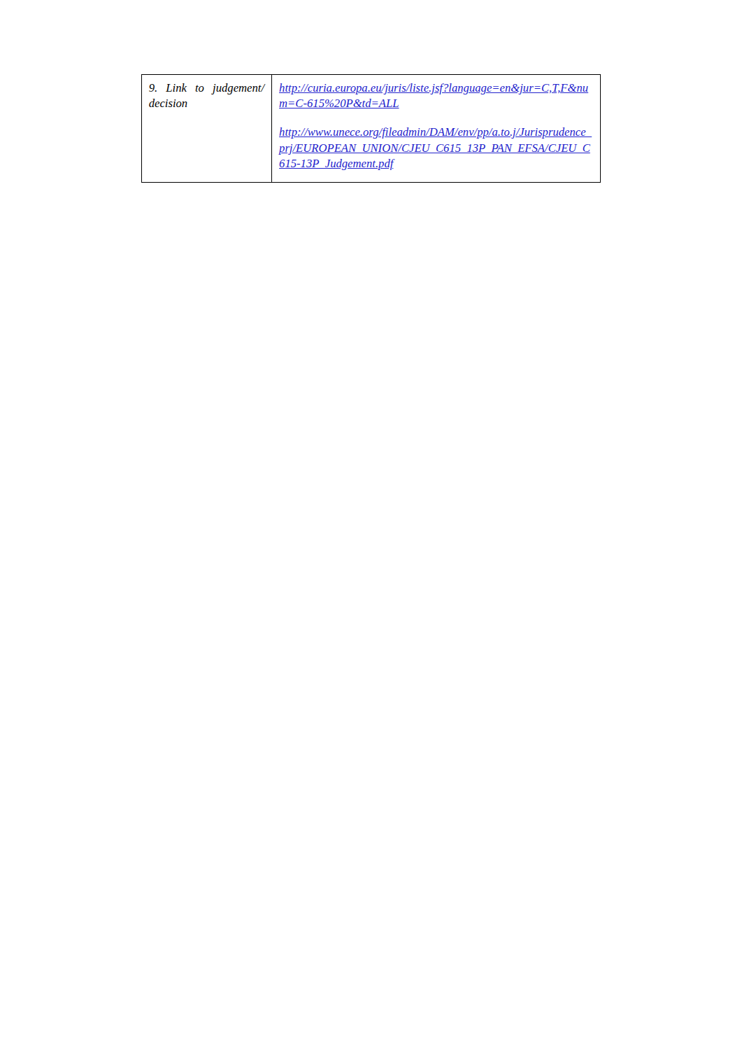| 9. Link to judgement/ decision | http://curia.europa.eu/juris/liste.jsf?language=en&jur=C,T,F&num=C-615%20P&td=ALL http://www.unece.org/fileadmin/DAM/env/pp/a.to.j/Jurisprudence_prj/EUROPEAN_UNION/CJEU_C615_13P_PAN_EFSA/CJEU_C615-13P_Judgement.pdf |